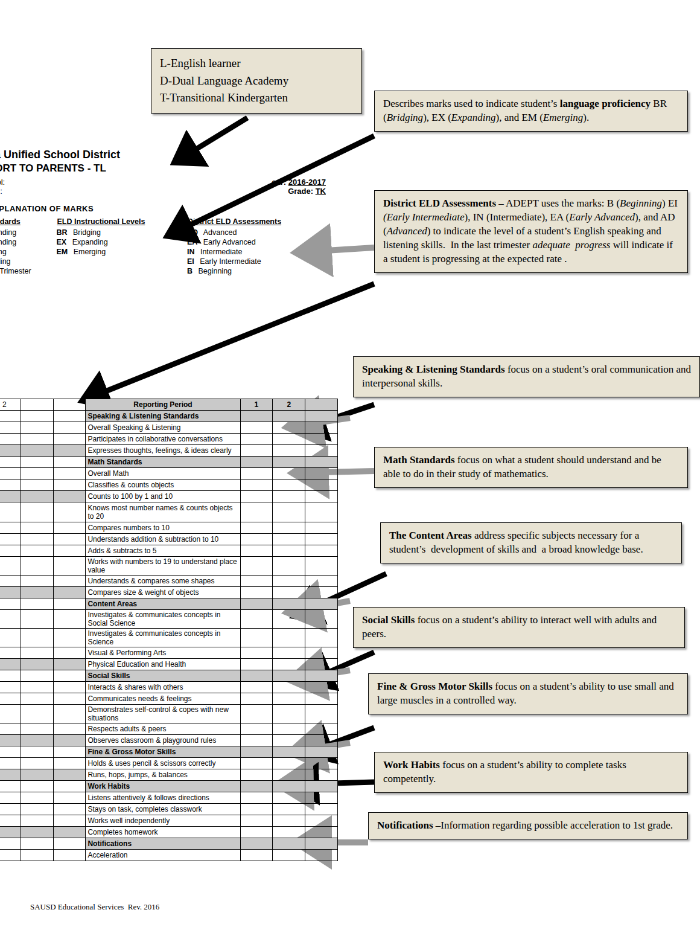L-English learner
D-Dual Language Academy
T-Transitional Kindergarten
Describes marks used to indicate student’s language proficiency BR (Bridging), EX (Expanding), and EM (Emerging).
District ELD Assessments – ADEPT uses the marks: B (Beginning) EI (Early Intermediate), IN (Intermediate), EA (Early Advanced), and AD (Advanced) to indicate the level of a student’s English speaking and listening skills. In the last trimester adequate progress will indicate if a student is progressing at the expected rate .
Speaking & Listening Standards focus on a student’s oral communication and interpersonal skills.
Math Standards focus on what a student should understand and be able to do in their study of mathematics.
The Content Areas address specific subjects necessary for a student’s development of skills and a broad knowledge base.
Social Skills focus on a student’s ability to interact well with adults and peers.
Fine & Gross Motor Skills focus on a student’s ability to use small and large muscles in a controlled way.
Work Habits focus on a student’s ability to complete tasks competently.
Notifications –Information regarding possible acceleration to 1st grade.
na Unified School District
PORT TO PARENTS - TL
hool: ear: 2016-2017
ipal: Grade: TK
EXPLANATION OF MARKS
| tandards | ELD Instructional Levels | District ELD Assessments |
| --- | --- | --- |
| standing | BR Bridging | AD Advanced |
| standing | EX Expanding | EA Early Advanced |
| nding | EM Emerging | IN Intermediate |
| anding | | EI Early Intermediate |
| his Trimester | | B Beginning |
| 2 | | | Reporting Period | 1 | 2 | |
| | | | Speaking & Listening Standards | | | |
| | | | Overall Speaking & Listening | | | |
| | | | Participates in collaborative conversations | | | |
| | | | Expresses thoughts, feelings, & ideas clearly | | | |
| | | | Math Standards | | | |
| | | | Overall Math | | | |
| | | | Classifies & counts objects | | | |
| | | | Counts to 100 by 1 and 10 | | | |
| | | | Knows most number names & counts objects to 20 | | | |
| | | | Compares numbers to 10 | | | |
| | | | Understands addition & subtraction to 10 | | | |
| | | | Adds & subtracts to 5 | | | |
| | | | Works with numbers to 19 to understand place value | | | |
| | | | Understands & compares some shapes | | | |
| | | | Compares size & weight of objects | | | |
| | | | Content Areas | | | |
| | | | Investigates & communicates concepts in Social Science | | | |
| | | | Investigates & communicates concepts in Science | | | |
| | | | Visual & Performing Arts | | | |
| | | | Physical Education and Health | | | |
| | | | Social Skills | | | |
| | | | Interacts & shares with others | | | |
| | | | Communicates needs & feelings | | | |
| | | | Demonstrates self-control & copes with new situations | | | |
| | | | Respects adults & peers | | | |
| | | | Observes classroom & playground rules | | | |
| | | | Fine & Gross Motor Skills | | | |
| | | | Holds & uses pencil & scissors correctly | | | |
| | | | Runs, hops, jumps, & balances | | | |
| | | | Work Habits | | | |
| | | | Listens attentively & follows directions | | | |
| | | | Stays on task, completes classwork | | | |
| | | | Works well independently | | | |
| | | | Completes homework | | | |
| | | | Notifications | | | |
| | | | Acceleration | | | |
SAUSD Educational Services Rev. 2016